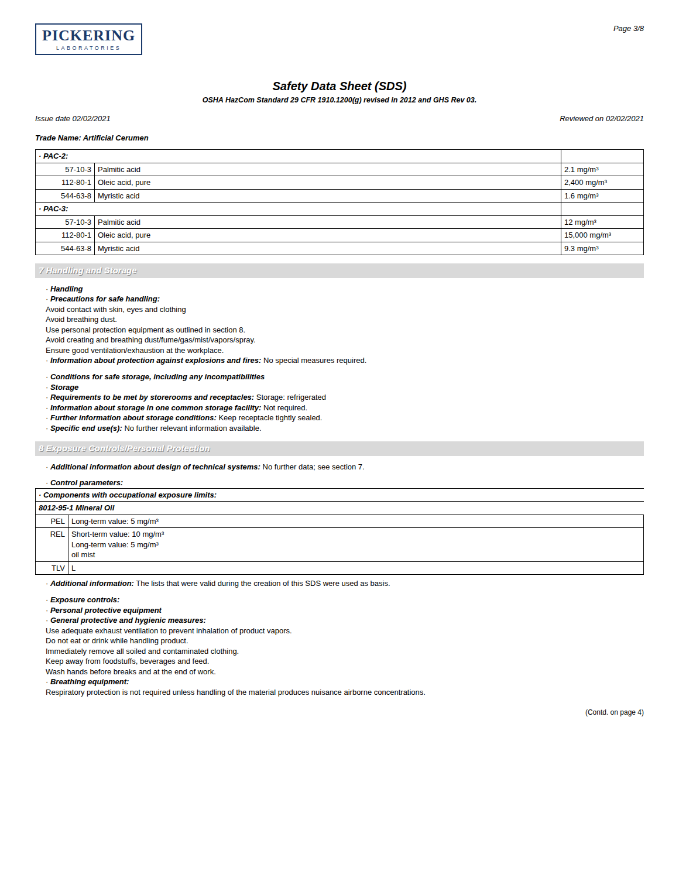PICKERING
LABORATORIES
Page 3/8
Safety Data Sheet (SDS)
OSHA HazCom Standard 29 CFR 1910.1200(g) revised in 2012 and GHS Rev 03.
Issue date 02/02/2021 Reviewed on 02/02/2021
Trade Name: Artificial Cerumen
| · PAC-2: | |
| 57-10-3 | Palmitic acid | 2.1 mg/m³ |
| 112-80-1 | Oleic acid, pure | 2,400 mg/m³ |
| 544-63-8 | Myristic acid | 1.6 mg/m³ |
| · PAC-3: | |
| 57-10-3 | Palmitic acid | 12 mg/m³ |
| 112-80-1 | Oleic acid, pure | 15,000 mg/m³ |
| 544-63-8 | Myristic acid | 9.3 mg/m³ |
7 Handling and Storage
· Handling
· Precautions for safe handling:
Avoid contact with skin, eyes and clothing
Avoid breathing dust.
Use personal protection equipment as outlined in section 8.
Avoid creating and breathing dust/fume/gas/mist/vapors/spray.
Ensure good ventilation/exhaustion at the workplace.
· Information about protection against explosions and fires: No special measures required.
· Conditions for safe storage, including any incompatibilities
· Storage
· Requirements to be met by storerooms and receptacles: Storage: refrigerated
· Information about storage in one common storage facility: Not required.
· Further information about storage conditions: Keep receptacle tightly sealed.
· Specific end use(s): No further relevant information available.
8 Exposure Controls/Personal Protection
· Additional information about design of technical systems: No further data; see section 7.
· Control parameters:
| · Components with occupational exposure limits: |
| 8012-95-1 Mineral Oil |
| PEL | Long-term value: 5 mg/m³ |
| REL | Short-term value: 10 mg/m³ Long-term value: 5 mg/m³ oil mist |
| TLV | L |
· Additional information: The lists that were valid during the creation of this SDS were used as basis.
· Exposure controls:
· Personal protective equipment
· General protective and hygienic measures:
Use adequate exhaust ventilation to prevent inhalation of product vapors.
Do not eat or drink while handling product.
Immediately remove all soiled and contaminated clothing.
Keep away from foodstuffs, beverages and feed.
Wash hands before breaks and at the end of work.
· Breathing equipment:
Respiratory protection is not required unless handling of the material produces nuisance airborne concentrations.
(Contd. on page 4)